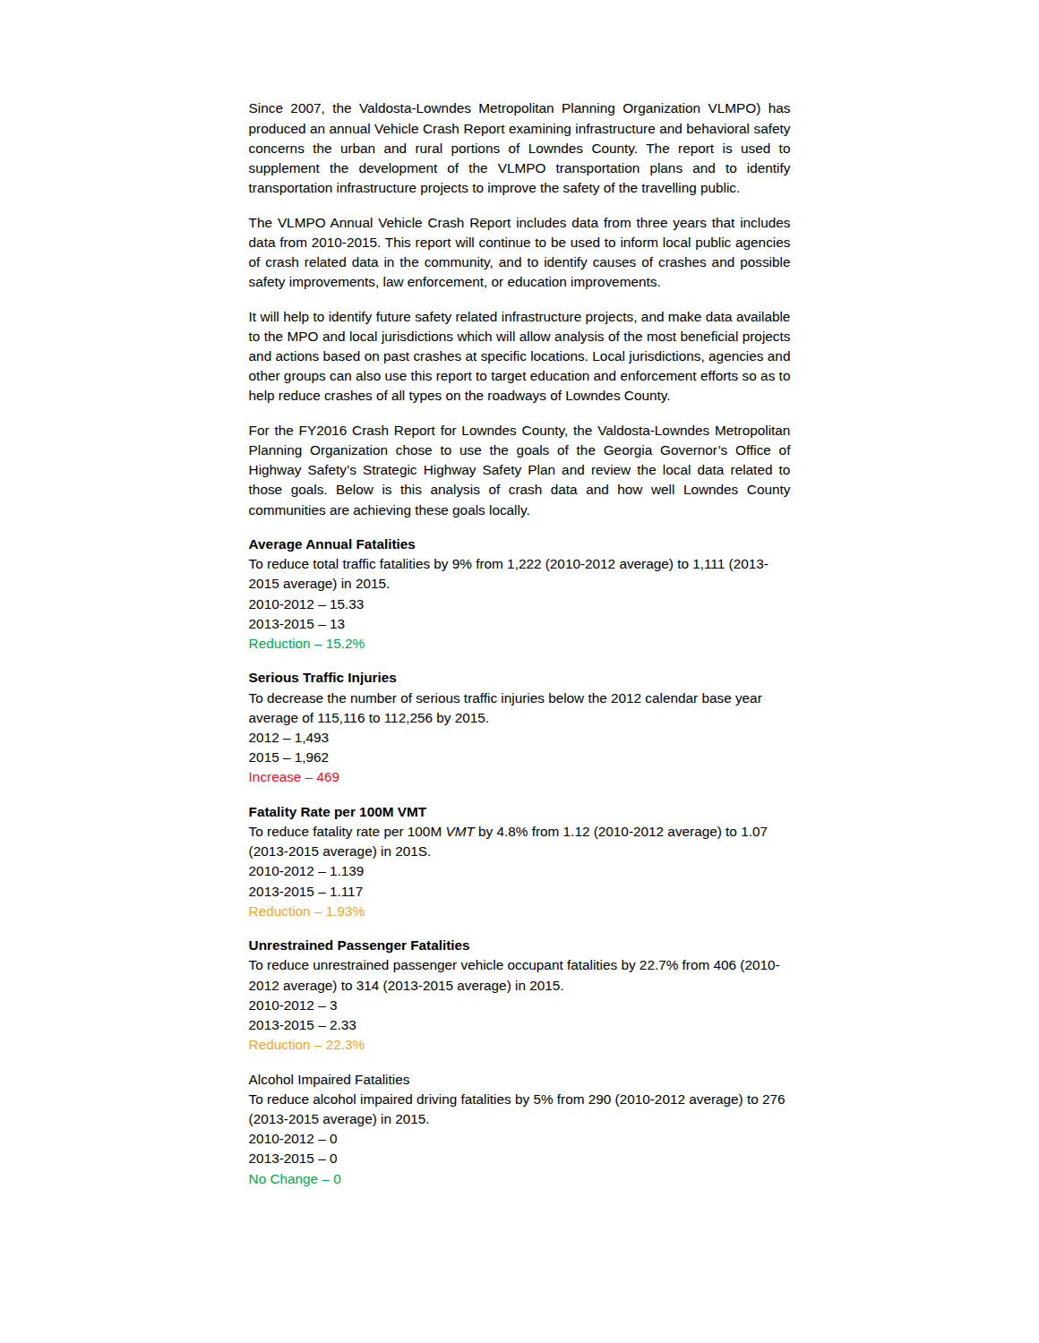Since 2007, the Valdosta-Lowndes Metropolitan Planning Organization VLMPO) has produced an annual Vehicle Crash Report examining infrastructure and behavioral safety concerns the urban and rural portions of Lowndes County. The report is used to supplement the development of the VLMPO transportation plans and to identify transportation infrastructure projects to improve the safety of the travelling public.
The VLMPO Annual Vehicle Crash Report includes data from three years that includes data from 2010-2015. This report will continue to be used to inform local public agencies of crash related data in the community, and to identify causes of crashes and possible safety improvements, law enforcement, or education improvements.
It will help to identify future safety related infrastructure projects, and make data available to the MPO and local jurisdictions which will allow analysis of the most beneficial projects and actions based on past crashes at specific locations. Local jurisdictions, agencies and other groups can also use this report to target education and enforcement efforts so as to help reduce crashes of all types on the roadways of Lowndes County.
For the FY2016 Crash Report for Lowndes County, the Valdosta-Lowndes Metropolitan Planning Organization chose to use the goals of the Georgia Governor’s Office of Highway Safety’s Strategic Highway Safety Plan and review the local data related to those goals. Below is this analysis of crash data and how well Lowndes County communities are achieving these goals locally.
Average Annual Fatalities
To reduce total traffic fatalities by 9% from 1,222 (2010-2012 average) to 1,111 (2013-2015 average) in 2015.
2010-2012 – 15.33
2013-2015 – 13
Reduction – 15.2%
Serious Traffic Injuries
To decrease the number of serious traffic injuries below the 2012 calendar base year average of 115,116 to 112,256 by 2015.
2012 – 1,493
2015 – 1,962
Increase – 469
Fatality Rate per 100M VMT
To reduce fatality rate per 100M VMT by 4.8% from 1.12 (2010-2012 average) to 1.07 (2013-2015 average) in 201S.
2010-2012 – 1.139
2013-2015 – 1.117
Reduction – 1.93%
Unrestrained Passenger Fatalities
To reduce unrestrained passenger vehicle occupant fatalities by 22.7% from 406 (2010-2012 average) to 314 (2013-2015 average) in 2015.
2010-2012 – 3
2013-2015 – 2.33
Reduction – 22.3%
Alcohol Impaired Fatalities
To reduce alcohol impaired driving fatalities by 5% from 290 (2010-2012 average) to 276 (2013-2015 average) in 2015.
2010-2012 – 0
2013-2015 – 0
No Change – 0